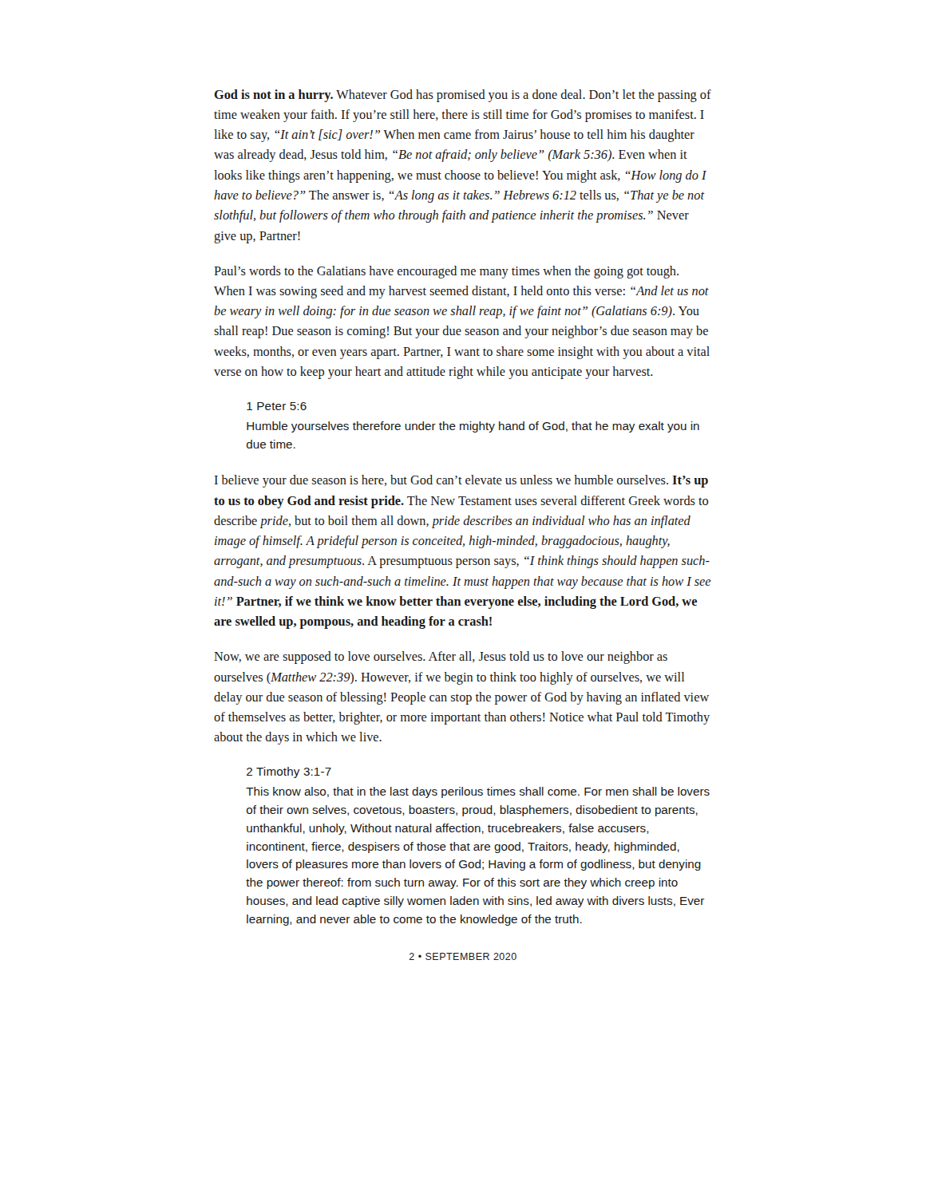God is not in a hurry. Whatever God has promised you is a done deal. Don’t let the passing of time weaken your faith. If you’re still here, there is still time for God’s promises to manifest. I like to say, “It ain’t [sic] over!” When men came from Jairus’ house to tell him his daughter was already dead, Jesus told him, “Be not afraid; only believe” (Mark 5:36). Even when it looks like things aren’t happening, we must choose to believe! You might ask, “How long do I have to believe?” The answer is, “As long as it takes.” Hebrews 6:12 tells us, “That ye be not slothful, but followers of them who through faith and patience inherit the promises.” Never give up, Partner!
Paul’s words to the Galatians have encouraged me many times when the going got tough. When I was sowing seed and my harvest seemed distant, I held onto this verse: “And let us not be weary in well doing: for in due season we shall reap, if we faint not” (Galatians 6:9). You shall reap! Due season is coming! But your due season and your neighbor’s due season may be weeks, months, or even years apart. Partner, I want to share some insight with you about a vital verse on how to keep your heart and attitude right while you anticipate your harvest.
1 Peter 5:6
Humble yourselves therefore under the mighty hand of God, that he may exalt you in due time.
I believe your due season is here, but God can’t elevate us unless we humble ourselves. It’s up to us to obey God and resist pride. The New Testament uses several different Greek words to describe pride, but to boil them all down, pride describes an individual who has an inflated image of himself. A prideful person is conceited, high-minded, braggadocious, haughty, arrogant, and presumptuous. A presumptuous person says, “I think things should happen such-and-such a way on such-and-such a timeline. It must happen that way because that is how I see it!” Partner, if we think we know better than everyone else, including the Lord God, we are swelled up, pompous, and heading for a crash!
Now, we are supposed to love ourselves. After all, Jesus told us to love our neighbor as ourselves (Matthew 22:39). However, if we begin to think too highly of ourselves, we will delay our due season of blessing! People can stop the power of God by having an inflated view of themselves as better, brighter, or more important than others! Notice what Paul told Timothy about the days in which we live.
2 Timothy 3:1-7
This know also, that in the last days perilous times shall come. For men shall be lovers of their own selves, covetous, boasters, proud, blasphemers, disobedient to parents, unthankful, unholy, Without natural affection, trucebreakers, false accusers, incontinent, fierce, despisers of those that are good, Traitors, heady, highminded, lovers of pleasures more than lovers of God; Having a form of godliness, but denying the power thereof: from such turn away. For of this sort are they which creep into houses, and lead captive silly women laden with sins, led away with divers lusts, Ever learning, and never able to come to the knowledge of the truth.
2 • SEPTEMBER 2020